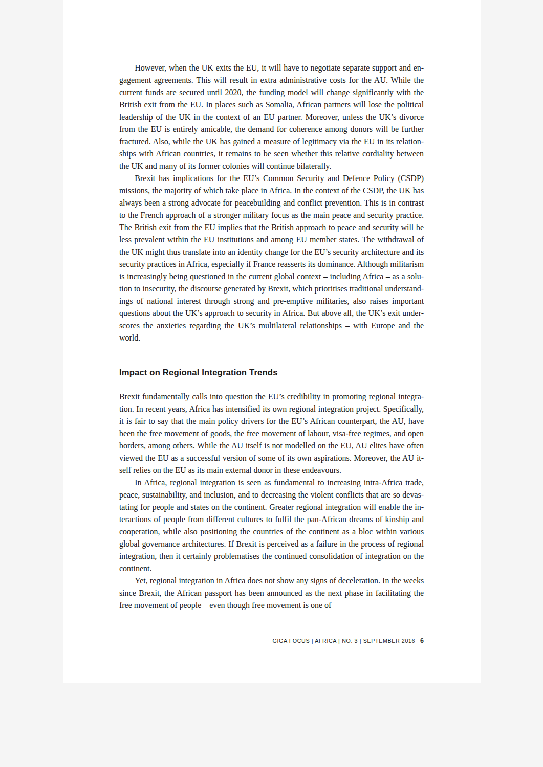However, when the UK exits the EU, it will have to negotiate separate support and engagement agreements. This will result in extra administrative costs for the AU. While the current funds are secured until 2020, the funding model will change significantly with the British exit from the EU. In places such as Somalia, African partners will lose the political leadership of the UK in the context of an EU partner. Moreover, unless the UK’s divorce from the EU is entirely amicable, the demand for coherence among donors will be further fractured. Also, while the UK has gained a measure of legitimacy via the EU in its relationships with African countries, it remains to be seen whether this relative cordiality between the UK and many of its former colonies will continue bilaterally.
Brexit has implications for the EU’s Common Security and Defence Policy (CSDP) missions, the majority of which take place in Africa. In the context of the CSDP, the UK has always been a strong advocate for peacebuilding and conflict prevention. This is in contrast to the French approach of a stronger military focus as the main peace and security practice. The British exit from the EU implies that the British approach to peace and security will be less prevalent within the EU institutions and among EU member states. The withdrawal of the UK might thus translate into an identity change for the EU’s security architecture and its security practices in Africa, especially if France reasserts its dominance. Although militarism is increasingly being questioned in the current global context – including Africa – as a solution to insecurity, the discourse generated by Brexit, which prioritises traditional understandings of national interest through strong and pre-emptive militaries, also raises important questions about the UK’s approach to security in Africa. But above all, the UK’s exit underscores the anxieties regarding the UK’s multilateral relationships – with Europe and the world.
Impact on Regional Integration Trends
Brexit fundamentally calls into question the EU’s credibility in promoting regional integration. In recent years, Africa has intensified its own regional integration project. Specifically, it is fair to say that the main policy drivers for the EU’s African counterpart, the AU, have been the free movement of goods, the free movement of labour, visa-free regimes, and open borders, among others. While the AU itself is not modelled on the EU, AU elites have often viewed the EU as a successful version of some of its own aspirations. Moreover, the AU itself relies on the EU as its main external donor in these endeavours.
In Africa, regional integration is seen as fundamental to increasing intra-Africa trade, peace, sustainability, and inclusion, and to decreasing the violent conflicts that are so devastating for people and states on the continent. Greater regional integration will enable the interactions of people from different cultures to fulfil the pan-African dreams of kinship and cooperation, while also positioning the countries of the continent as a bloc within various global governance architectures. If Brexit is perceived as a failure in the process of regional integration, then it certainly problematises the continued consolidation of integration on the continent.
Yet, regional integration in Africa does not show any signs of deceleration. In the weeks since Brexit, the African passport has been announced as the next phase in facilitating the free movement of people – even though free movement is one of
GIGA FOCUS | AFRICA | NO. 3 | SEPTEMBER 2016 6